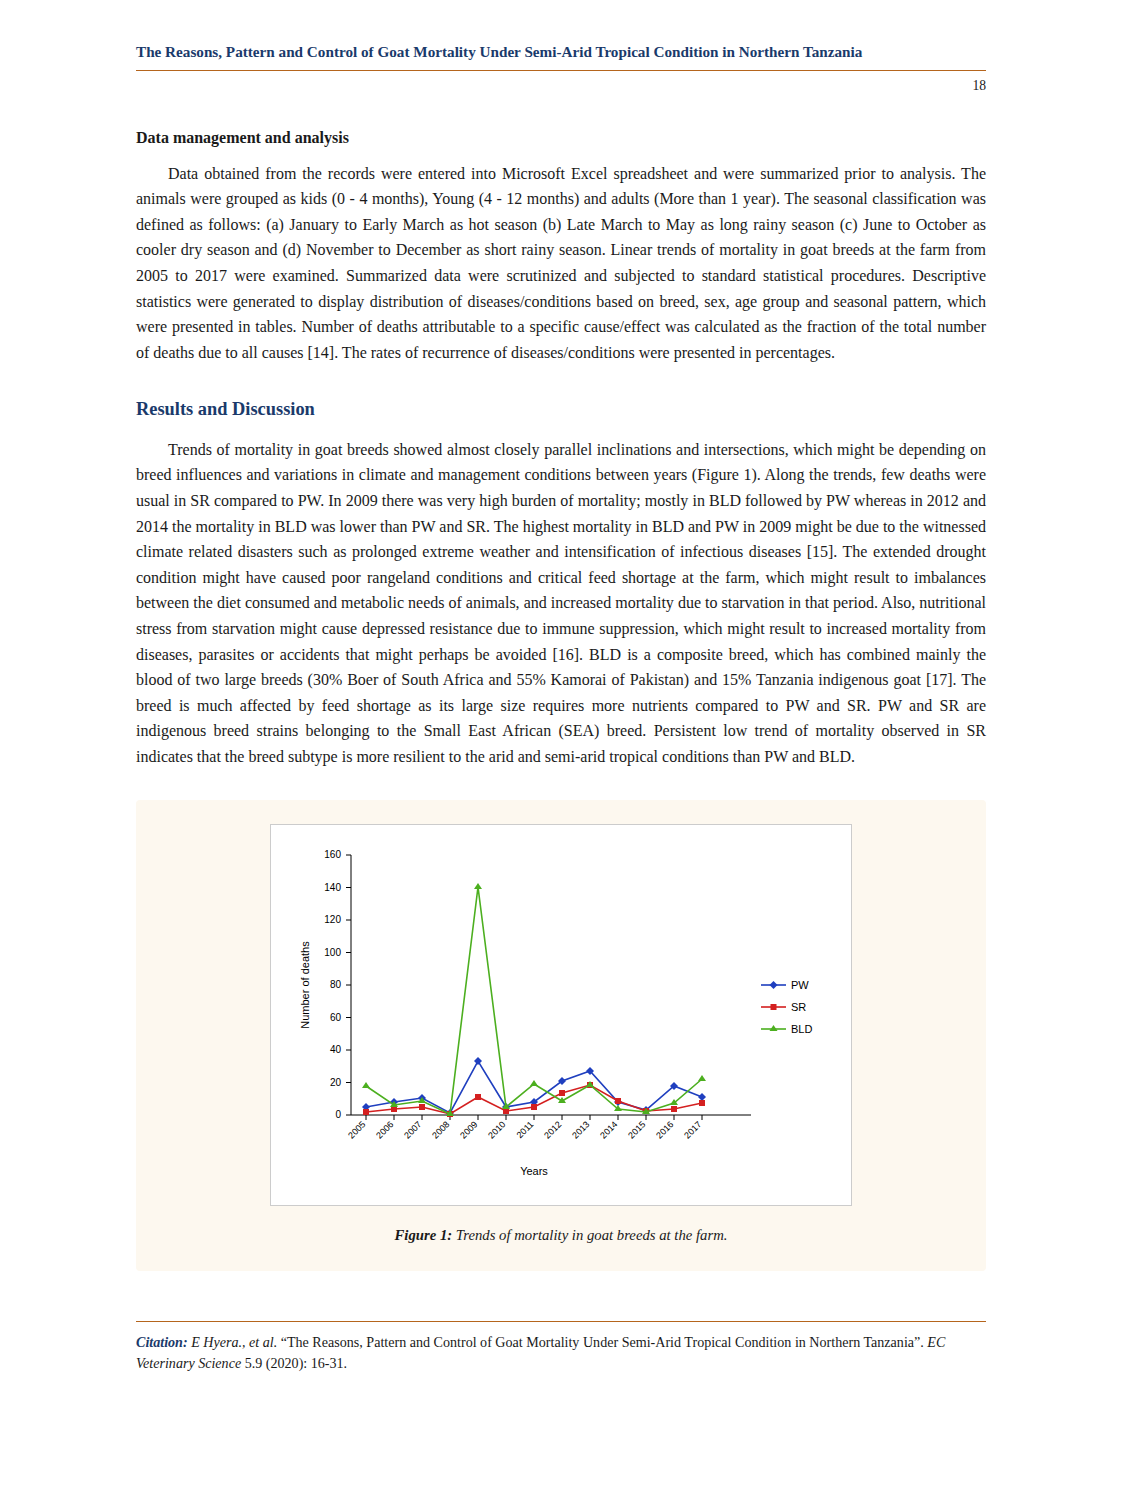The Reasons, Pattern and Control of Goat Mortality Under Semi-Arid Tropical Condition in Northern Tanzania
18
Data management and analysis
Data obtained from the records were entered into Microsoft Excel spreadsheet and were summarized prior to analysis. The animals were grouped as kids (0 - 4 months), Young (4 - 12 months) and adults (More than 1 year). The seasonal classification was defined as follows: (a) January to Early March as hot season (b) Late March to May as long rainy season (c) June to October as cooler dry season and (d) November to December as short rainy season. Linear trends of mortality in goat breeds at the farm from 2005 to 2017 were examined. Summarized data were scrutinized and subjected to standard statistical procedures. Descriptive statistics were generated to display distribution of diseases/conditions based on breed, sex, age group and seasonal pattern, which were presented in tables. Number of deaths attributable to a specific cause/effect was calculated as the fraction of the total number of deaths due to all causes [14]. The rates of recurrence of diseases/conditions were presented in percentages.
Results and Discussion
Trends of mortality in goat breeds showed almost closely parallel inclinations and intersections, which might be depending on breed influences and variations in climate and management conditions between years (Figure 1). Along the trends, few deaths were usual in SR compared to PW. In 2009 there was very high burden of mortality; mostly in BLD followed by PW whereas in 2012 and 2014 the mortality in BLD was lower than PW and SR. The highest mortality in BLD and PW in 2009 might be due to the witnessed climate related disasters such as prolonged extreme weather and intensification of infectious diseases [15]. The extended drought condition might have caused poor rangeland conditions and critical feed shortage at the farm, which might result to imbalances between the diet consumed and metabolic needs of animals, and increased mortality due to starvation in that period. Also, nutritional stress from starvation might cause depressed resistance due to immune suppression, which might result to increased mortality from diseases, parasites or accidents that might perhaps be avoided [16]. BLD is a composite breed, which has combined mainly the blood of two large breeds (30% Boer of South Africa and 55% Kamorai of Pakistan) and 15% Tanzania indigenous goat [17]. The breed is much affected by feed shortage as its large size requires more nutrients compared to PW and SR. PW and SR are indigenous breed strains belonging to the Small East African (SEA) breed. Persistent low trend of mortality observed in SR indicates that the breed subtype is more resilient to the arid and semi-arid tropical conditions than PW and BLD.
0 20 40 60 80 100 120 140 160 Number of deaths 2005 2006 2007 2008 2009 2010 2011 2012 2013 2014 2015 2016 2017 Years PW SR BLD
Figure 1: Trends of mortality in goat breeds at the farm.
Citation: E Hyera., et al. “The Reasons, Pattern and Control of Goat Mortality Under Semi-Arid Tropical Condition in Northern Tanzania”. EC Veterinary Science 5.9 (2020): 16-31.